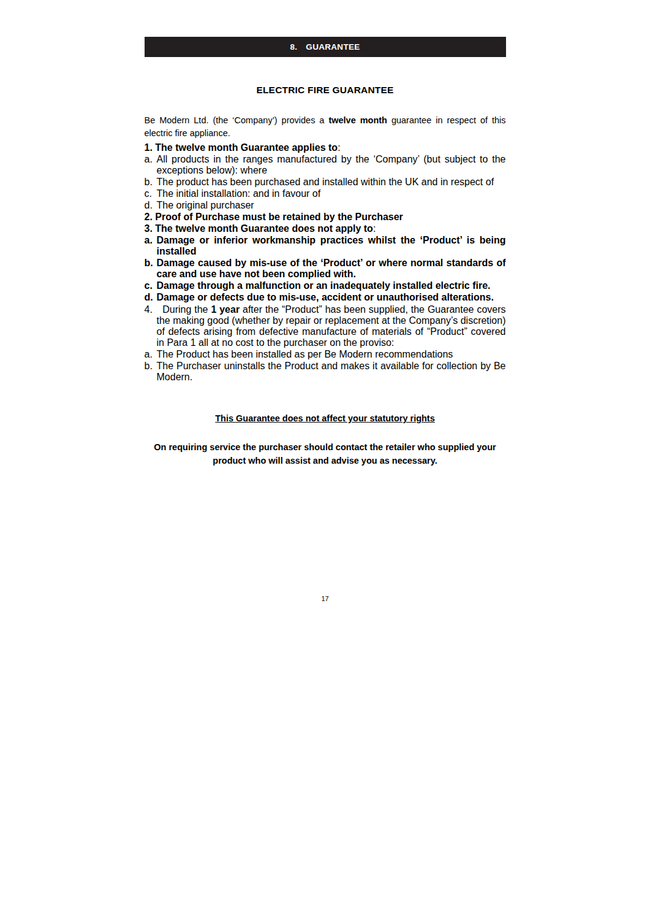8. GUARANTEE
ELECTRIC FIRE GUARANTEE
Be Modern Ltd. (the ‘Company’) provides a twelve month guarantee in respect of this electric fire appliance.
1. The twelve month Guarantee applies to:
a.
All products in the ranges manufactured by the ‘Company’ (but subject to the exceptions below): where
b.
The product has been purchased and installed within the UK and in respect of
c.
The initial installation: and in favour of
d.
The original purchaser
2. Proof of Purchase must be retained by the Purchaser
3. The twelve month Guarantee does not apply to:
a.
Damage or inferior workmanship practices whilst the ‘Product’ is being installed
b.
Damage caused by mis-use of the ‘Product’ or where normal standards of care and use have not been complied with.
c.
Damage through a malfunction or an inadequately installed electric fire.
d.
Damage or defects due to mis-use, accident or unauthorised alterations.
4.
During the 1 year after the “Product” has been supplied, the Guarantee covers the making good (whether by repair or replacement at the Company’s discretion) of defects arising from defective manufacture of materials of “Product” covered in Para 1 all at no cost to the purchaser on the proviso:
a.
The Product has been installed as per Be Modern recommendations
b.
The Purchaser uninstalls the Product and makes it available for collection by Be Modern.
This Guarantee does not affect your statutory rights
On requiring service the purchaser should contact the retailer who supplied your product who will assist and advise you as necessary.
17